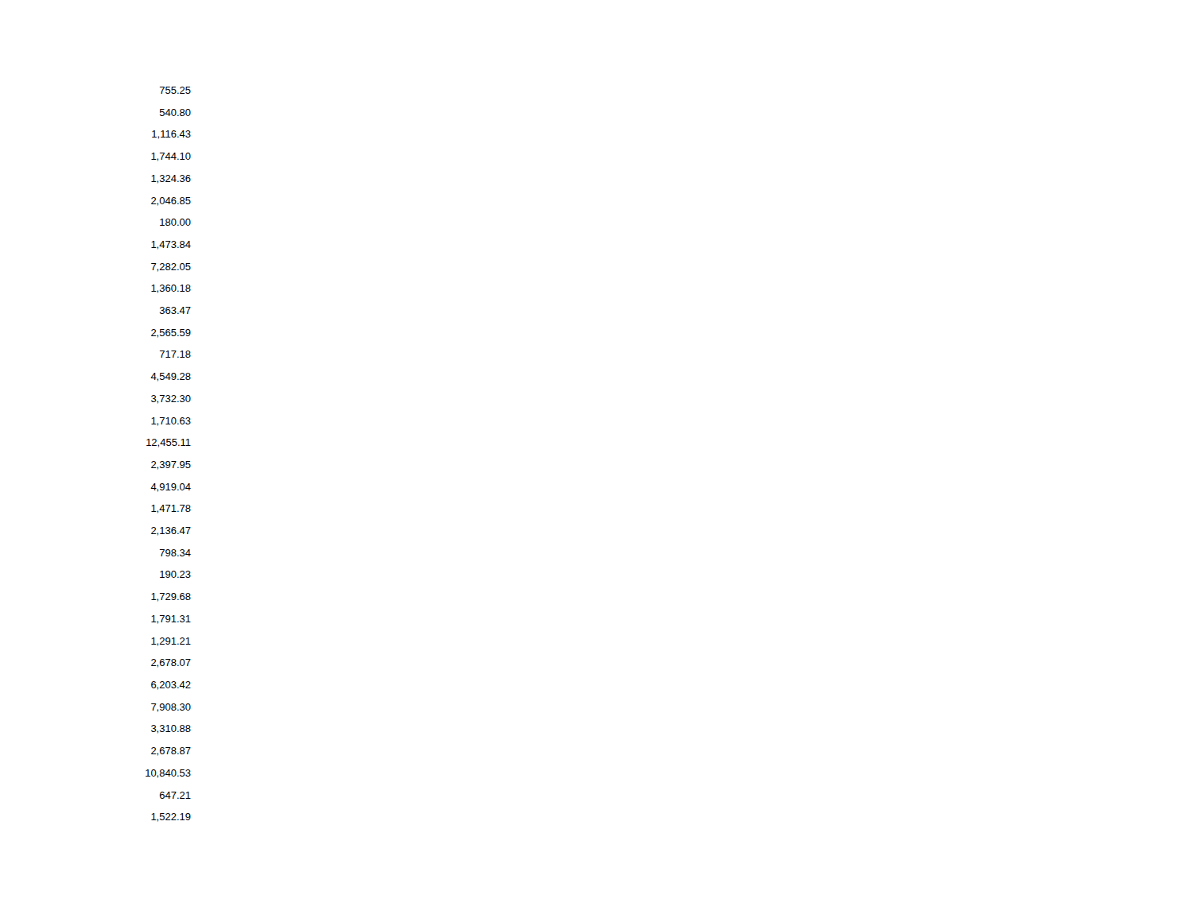| 755.25 |
| 540.80 |
| 1,116.43 |
| 1,744.10 |
| 1,324.36 |
| 2,046.85 |
| 180.00 |
| 1,473.84 |
| 7,282.05 |
| 1,360.18 |
| 363.47 |
| 2,565.59 |
| 717.18 |
| 4,549.28 |
| 3,732.30 |
| 1,710.63 |
| 12,455.11 |
| 2,397.95 |
| 4,919.04 |
| 1,471.78 |
| 2,136.47 |
| 798.34 |
| 190.23 |
| 1,729.68 |
| 1,791.31 |
| 1,291.21 |
| 2,678.07 |
| 6,203.42 |
| 7,908.30 |
| 3,310.88 |
| 2,678.87 |
| 10,840.53 |
| 647.21 |
| 1,522.19 |